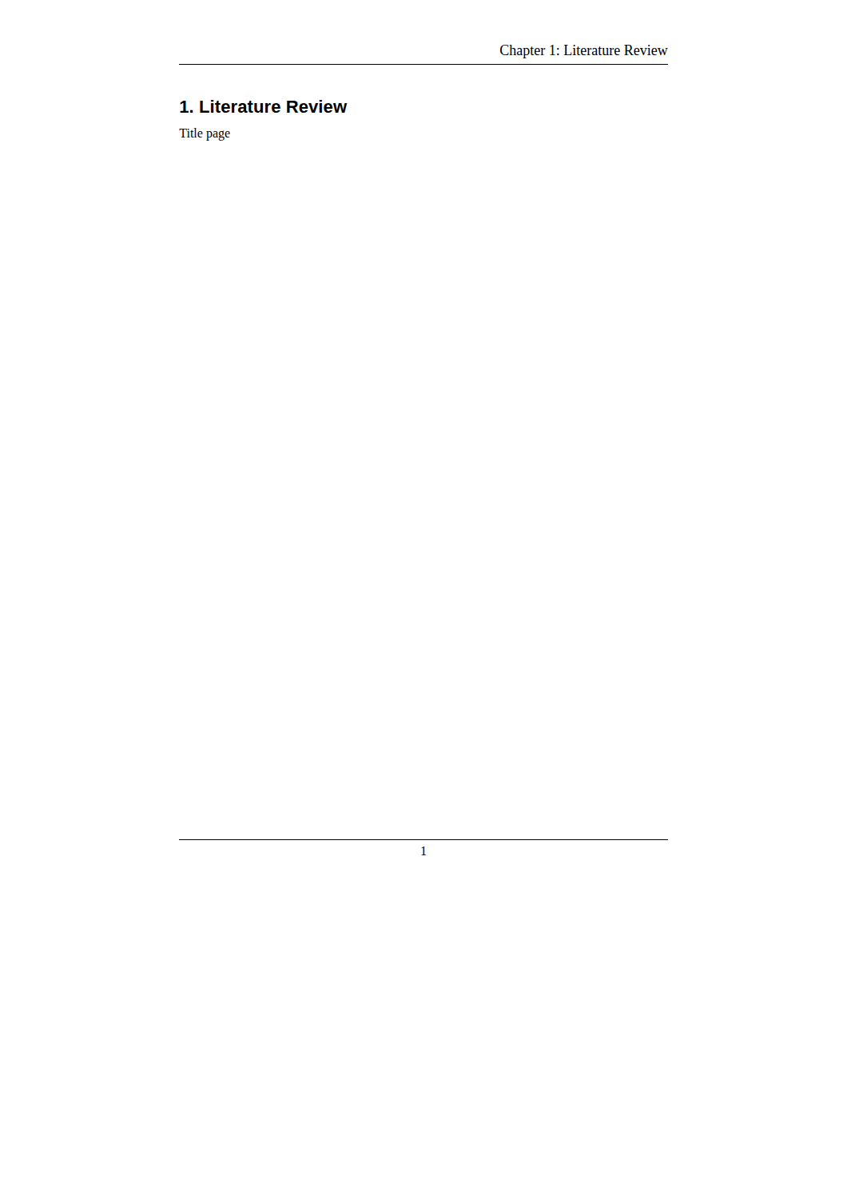Chapter 1: Literature Review
1. Literature Review
Title page
1